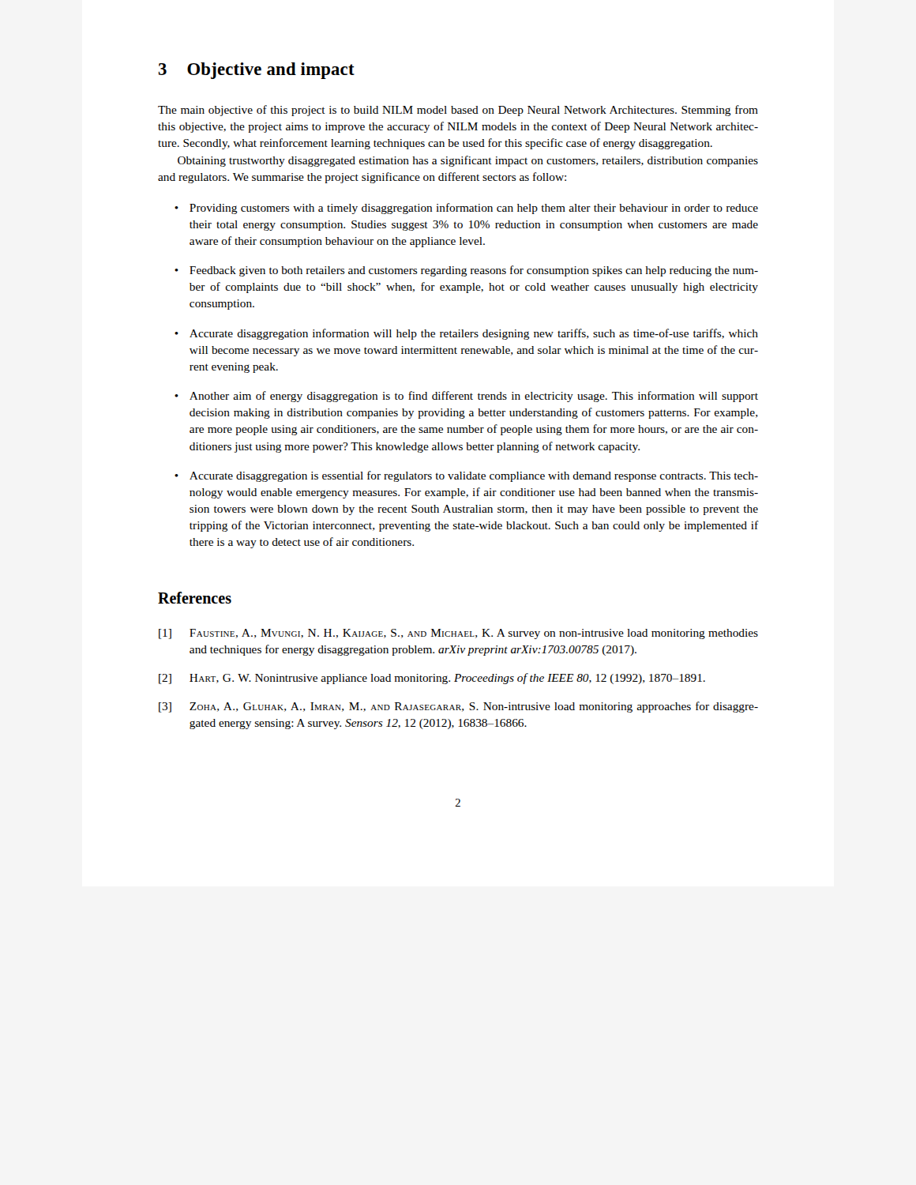3 Objective and impact
The main objective of this project is to build NILM model based on Deep Neural Network Architectures. Stemming from this objective, the project aims to improve the accuracy of NILM models in the context of Deep Neural Network architecture. Secondly, what reinforcement learning techniques can be used for this specific case of energy disaggregation.
Obtaining trustworthy disaggregated estimation has a significant impact on customers, retailers, distribution companies and regulators. We summarise the project significance on different sectors as follow:
Providing customers with a timely disaggregation information can help them alter their behaviour in order to reduce their total energy consumption. Studies suggest 3% to 10% reduction in consumption when customers are made aware of their consumption behaviour on the appliance level.
Feedback given to both retailers and customers regarding reasons for consumption spikes can help reducing the number of complaints due to “bill shock” when, for example, hot or cold weather causes unusually high electricity consumption.
Accurate disaggregation information will help the retailers designing new tariffs, such as time-of-use tariffs, which will become necessary as we move toward intermittent renewable, and solar which is minimal at the time of the current evening peak.
Another aim of energy disaggregation is to find different trends in electricity usage. This information will support decision making in distribution companies by providing a better understanding of customers patterns. For example, are more people using air conditioners, are the same number of people using them for more hours, or are the air conditioners just using more power? This knowledge allows better planning of network capacity.
Accurate disaggregation is essential for regulators to validate compliance with demand response contracts. This technology would enable emergency measures. For example, if air conditioner use had been banned when the transmission towers were blown down by the recent South Australian storm, then it may have been possible to prevent the tripping of the Victorian interconnect, preventing the state-wide blackout. Such a ban could only be implemented if there is a way to detect use of air conditioners.
References
Faustine, A., Mvungi, N. H., Kaijage, S., and Michael, K. A survey on non-intrusive load monitoring methodies and techniques for energy disaggregation problem. arXiv preprint arXiv:1703.00785 (2017).
Hart, G. W. Nonintrusive appliance load monitoring. Proceedings of the IEEE 80, 12 (1992), 1870–1891.
Zoha, A., Gluhak, A., Imran, M., and Rajasegarar, S. Non-intrusive load monitoring approaches for disaggregated energy sensing: A survey. Sensors 12, 12 (2012), 16838–16866.
2